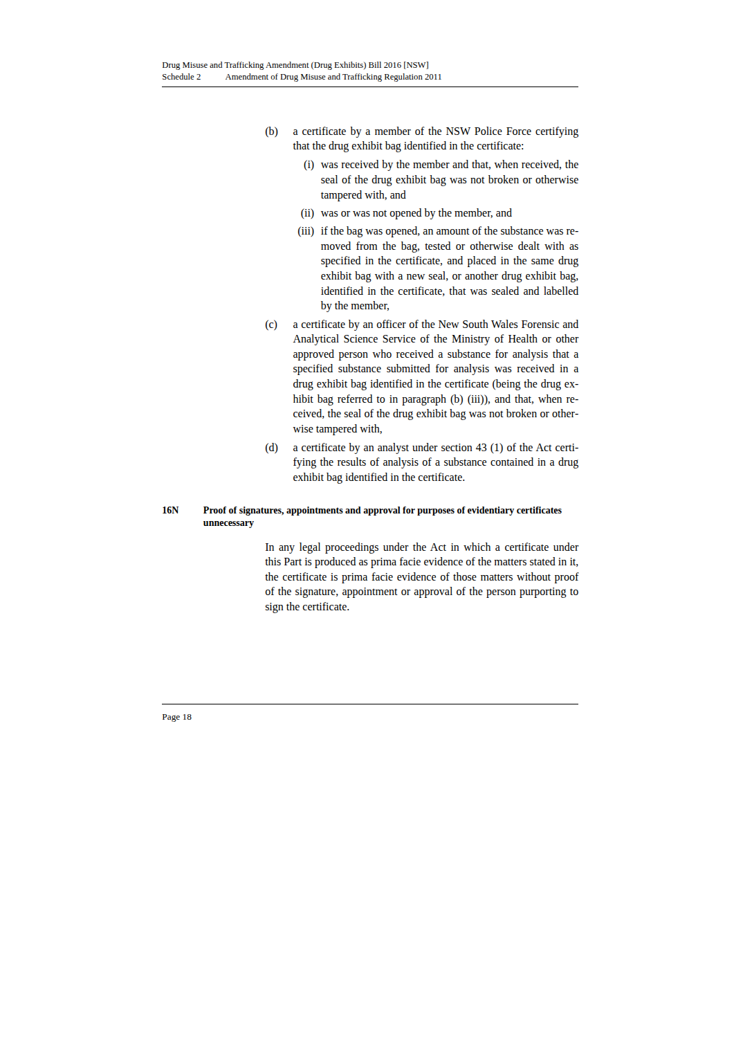Drug Misuse and Trafficking Amendment (Drug Exhibits) Bill 2016 [NSW] Schedule 2 Amendment of Drug Misuse and Trafficking Regulation 2011
(b)
a certificate by a member of the NSW Police Force certifying that the drug exhibit bag identified in the certificate:
(i)
was received by the member and that, when received, the seal of the drug exhibit bag was not broken or otherwise tampered with, and
(ii)
was or was not opened by the member, and
(iii)
if the bag was opened, an amount of the substance was removed from the bag, tested or otherwise dealt with as specified in the certificate, and placed in the same drug exhibit bag with a new seal, or another drug exhibit bag, identified in the certificate, that was sealed and labelled by the member,
(c)
a certificate by an officer of the New South Wales Forensic and Analytical Science Service of the Ministry of Health or other approved person who received a substance for analysis that a specified substance submitted for analysis was received in a drug exhibit bag identified in the certificate (being the drug exhibit bag referred to in paragraph (b) (iii)), and that, when received, the seal of the drug exhibit bag was not broken or otherwise tampered with,
(d)
a certificate by an analyst under section 43 (1) of the Act certifying the results of analysis of a substance contained in a drug exhibit bag identified in the certificate.
16N
Proof of signatures, appointments and approval for purposes of evidentiary certificates unnecessary
In any legal proceedings under the Act in which a certificate under this Part is produced as prima facie evidence of the matters stated in it, the certificate is prima facie evidence of those matters without proof of the signature, appointment or approval of the person purporting to sign the certificate.
Page 18